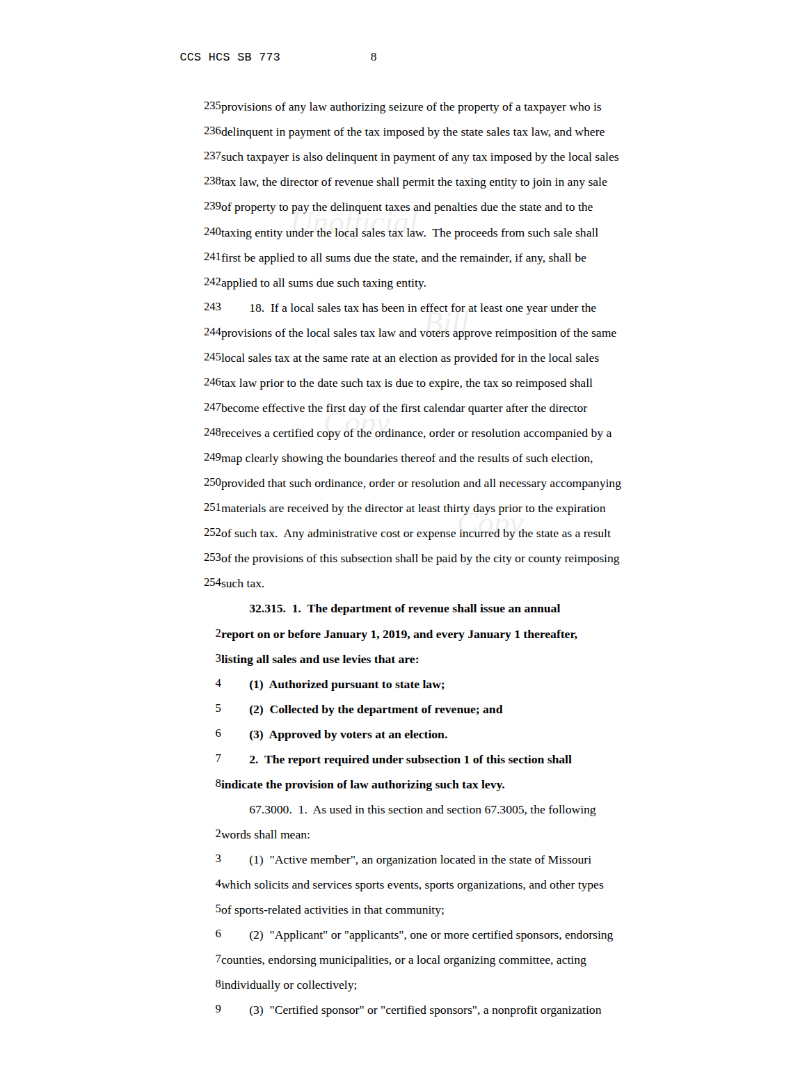Unofficial Bill Copy Copy
CCS HCS SB 773 8
| 235 | provisions of any law authorizing seizure of the property of a taxpayer who is |
| 236 | delinquent in payment of the tax imposed by the state sales tax law, and where |
| 237 | such taxpayer is also delinquent in payment of any tax imposed by the local sales |
| 238 | tax law, the director of revenue shall permit the taxing entity to join in any sale |
| 239 | of property to pay the delinquent taxes and penalties due the state and to the |
| 240 | taxing entity under the local sales tax law. The proceeds from such sale shall |
| 241 | first be applied to all sums due the state, and the remainder, if any, shall be |
| 242 | applied to all sums due such taxing entity. |
| 243 | 18. If a local sales tax has been in effect for at least one year under the |
| 244 | provisions of the local sales tax law and voters approve reimposition of the same |
| 245 | local sales tax at the same rate at an election as provided for in the local sales |
| 246 | tax law prior to the date such tax is due to expire, the tax so reimposed shall |
| 247 | become effective the first day of the first calendar quarter after the director |
| 248 | receives a certified copy of the ordinance, order or resolution accompanied by a |
| 249 | map clearly showing the boundaries thereof and the results of such election, |
| 250 | provided that such ordinance, order or resolution and all necessary accompanying |
| 251 | materials are received by the director at least thirty days prior to the expiration |
| 252 | of such tax. Any administrative cost or expense incurred by the state as a result |
| 253 | of the provisions of this subsection shall be paid by the city or county reimposing |
| 254 | such tax. |
| | 32.315. 1. The department of revenue shall issue an annual |
| 2 | report on or before January 1, 2019, and every January 1 thereafter, |
| 3 | listing all sales and use levies that are: |
| 4 | (1) Authorized pursuant to state law; |
| 5 | (2) Collected by the department of revenue; and |
| 6 | (3) Approved by voters at an election. |
| 7 | 2. The report required under subsection 1 of this section shall |
| 8 | indicate the provision of law authorizing such tax levy. |
| | 67.3000. 1. As used in this section and section 67.3005, the following |
| 2 | words shall mean: |
| 3 | (1) "Active member", an organization located in the state of Missouri |
| 4 | which solicits and services sports events, sports organizations, and other types |
| 5 | of sports-related activities in that community; |
| 6 | (2) "Applicant" or "applicants", one or more certified sponsors, endorsing |
| 7 | counties, endorsing municipalities, or a local organizing committee, acting |
| 8 | individually or collectively; |
| 9 | (3) "Certified sponsor" or "certified sponsors", a nonprofit organization |